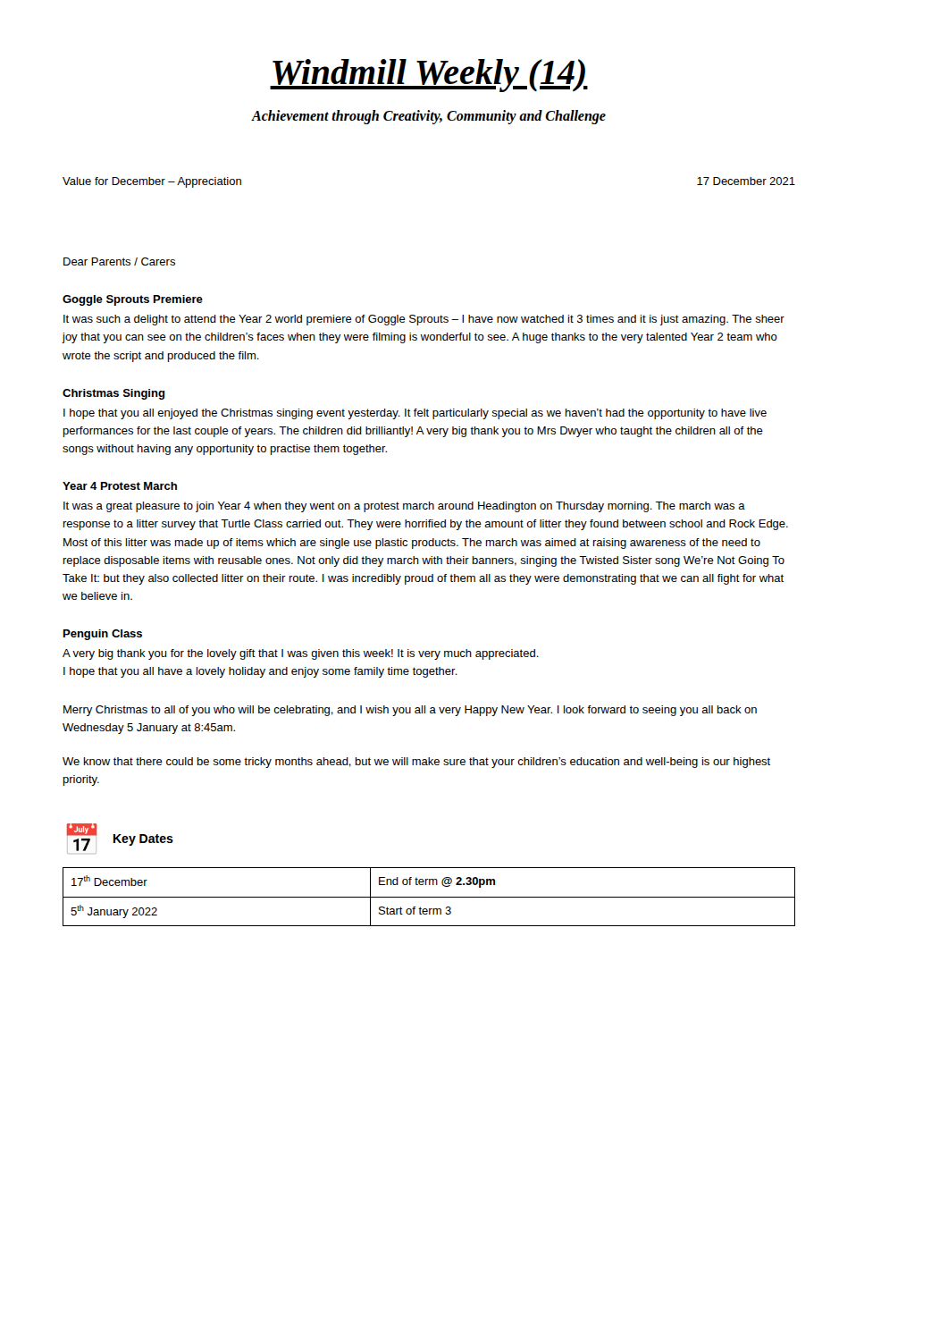Windmill Weekly (14)
Achievement through Creativity, Community and Challenge
Value for December – Appreciation 17 December 2021
Dear Parents / Carers
Goggle Sprouts Premiere
It was such a delight to attend the Year 2 world premiere of Goggle Sprouts – I have now watched it 3 times and it is just amazing. The sheer joy that you can see on the children’s faces when they were filming is wonderful to see. A huge thanks to the very talented Year 2 team who wrote the script and produced the film.
Christmas Singing
I hope that you all enjoyed the Christmas singing event yesterday. It felt particularly special as we haven’t had the opportunity to have live performances for the last couple of years. The children did brilliantly! A very big thank you to Mrs Dwyer who taught the children all of the songs without having any opportunity to practise them together.
Year 4 Protest March
It was a great pleasure to join Year 4 when they went on a protest march around Headington on Thursday morning. The march was a response to a litter survey that Turtle Class carried out. They were horrified by the amount of litter they found between school and Rock Edge. Most of this litter was made up of items which are single use plastic products. The march was aimed at raising awareness of the need to replace disposable items with reusable ones. Not only did they march with their banners, singing the Twisted Sister song We’re Not Going To Take It: but they also collected litter on their route. I was incredibly proud of them all as they were demonstrating that we can all fight for what we believe in.
Penguin Class
A very big thank you for the lovely gift that I was given this week! It is very much appreciated.
I hope that you all have a lovely holiday and enjoy some family time together.
Merry Christmas to all of you who will be celebrating, and I wish you all a very Happy New Year. I look forward to seeing you all back on Wednesday 5 January at 8:45am.
We know that there could be some tricky months ahead, but we will make sure that your children’s education and well-being is our highest priority.
📅
Key Dates
| 17 th December | End of term @ 2.30pm |
| 5 th January 2022 | Start of term 3 |